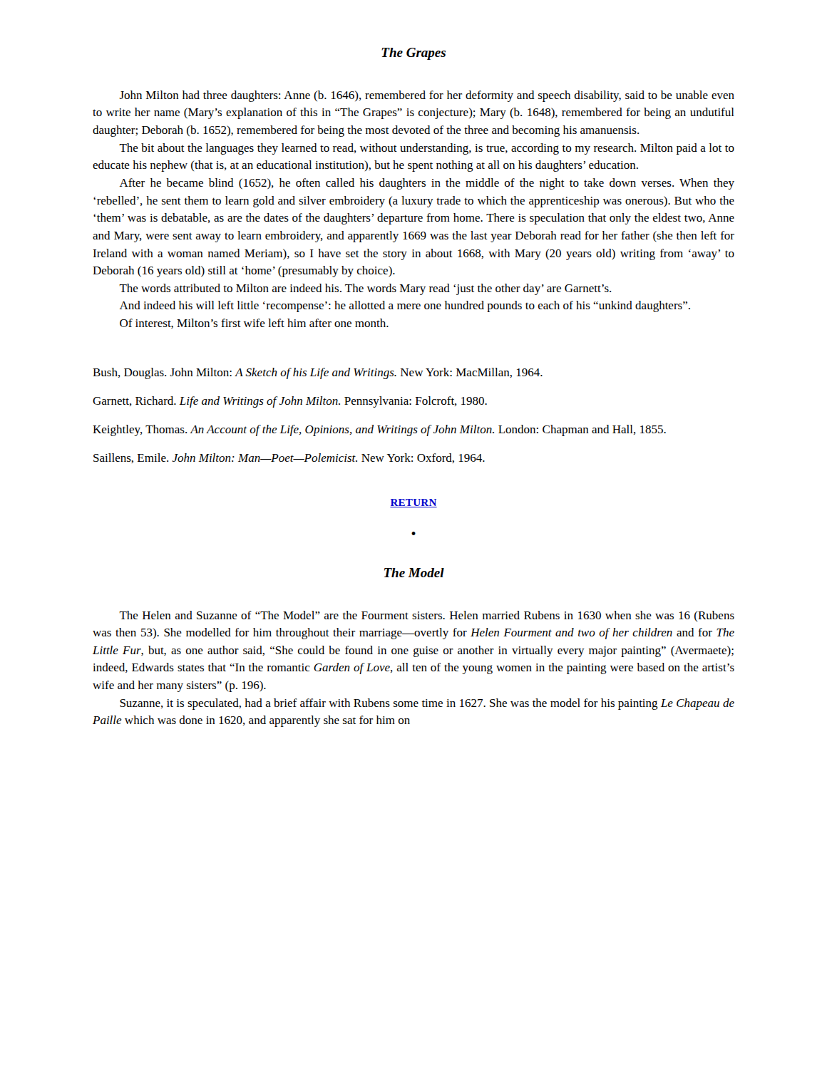The Grapes
John Milton had three daughters: Anne (b. 1646), remembered for her deformity and speech disability, said to be unable even to write her name (Mary’s explanation of this in “The Grapes” is conjecture); Mary (b. 1648), remembered for being an undutiful daughter; Deborah (b. 1652), remembered for being the most devoted of the three and becoming his amanuensis.
The bit about the languages they learned to read, without understanding, is true, according to my research. Milton paid a lot to educate his nephew (that is, at an educational institution), but he spent nothing at all on his daughters’ education.
After he became blind (1652), he often called his daughters in the middle of the night to take down verses. When they ‘rebelled’, he sent them to learn gold and silver embroidery (a luxury trade to which the apprenticeship was onerous). But who the ‘them’ was is debatable, as are the dates of the daughters’ departure from home. There is speculation that only the eldest two, Anne and Mary, were sent away to learn embroidery, and apparently 1669 was the last year Deborah read for her father (she then left for Ireland with a woman named Meriam), so I have set the story in about 1668, with Mary (20 years old) writing from ‘away’ to Deborah (16 years old) still at ‘home’ (presumably by choice).
The words attributed to Milton are indeed his. The words Mary read ‘just the other day’ are Garnett’s.
And indeed his will left little ‘recompense’: he allotted a mere one hundred pounds to each of his “unkind daughters”.
Of interest, Milton’s first wife left him after one month.
Bush, Douglas. John Milton: A Sketch of his Life and Writings. New York: MacMillan, 1964.
Garnett, Richard. Life and Writings of John Milton. Pennsylvania: Folcroft, 1980.
Keightley, Thomas. An Account of the Life, Opinions, and Writings of John Milton. London: Chapman and Hall, 1855.
Saillens, Emile. John Milton: Man—Poet—Polemicist. New York: Oxford, 1964.
RETURN
•
The Model
The Helen and Suzanne of “The Model” are the Fourment sisters. Helen married Rubens in 1630 when she was 16 (Rubens was then 53). She modelled for him throughout their marriage—overtly for Helen Fourment and two of her children and for The Little Fur, but, as one author said, “She could be found in one guise or another in virtually every major painting” (Avermaete); indeed, Edwards states that “In the romantic Garden of Love, all ten of the young women in the painting were based on the artist’s wife and her many sisters” (p. 196).
Suzanne, it is speculated, had a brief affair with Rubens some time in 1627. She was the model for his painting Le Chapeau de Paille which was done in 1620, and apparently she sat for him on